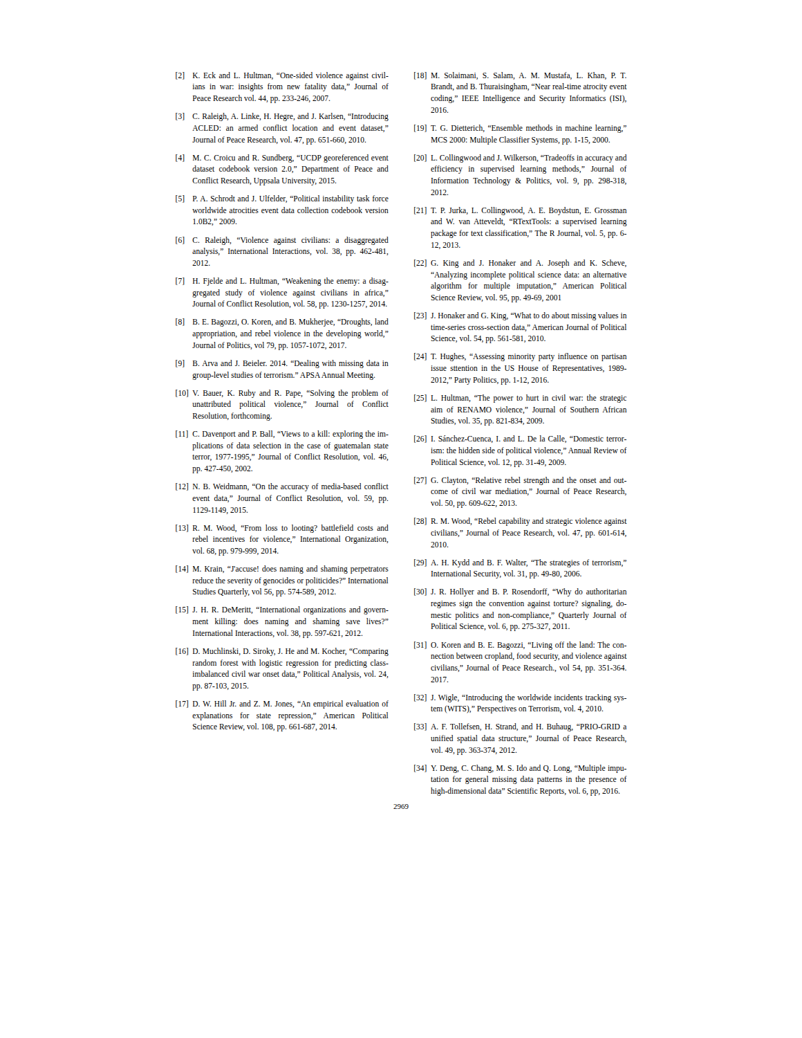[2] K. Eck and L. Hultman, “One-sided violence against civilians in war: insights from new fatality data,” Journal of Peace Research vol. 44, pp. 233-246, 2007.
[3] C. Raleigh, A. Linke, H. Hegre, and J. Karlsen, “Introducing ACLED: an armed conflict location and event dataset,” Journal of Peace Research, vol. 47, pp. 651-660, 2010.
[4] M. C. Croicu and R. Sundberg, “UCDP georeferenced event dataset codebook version 2.0,” Department of Peace and Conflict Research, Uppsala University, 2015.
[5] P. A. Schrodt and J. Ulfelder, “Political instability task force worldwide atrocities event data collection codebook version 1.0B2,” 2009.
[6] C. Raleigh, “Violence against civilians: a disaggregated analysis,” International Interactions, vol. 38, pp. 462-481, 2012.
[7] H. Fjelde and L. Hultman, “Weakening the enemy: a disaggregated study of violence against civilians in africa,” Journal of Conflict Resolution, vol. 58, pp. 1230-1257, 2014.
[8] B. E. Bagozzi, O. Koren, and B. Mukherjee, “Droughts, land appropriation, and rebel violence in the developing world,” Journal of Politics, vol 79, pp. 1057-1072, 2017.
[9] B. Arva and J. Beieler. 2014. “Dealing with missing data in group-level studies of terrorism.” APSA Annual Meeting.
[10] V. Bauer, K. Ruby and R. Pape, “Solving the problem of unattributed political violence,” Journal of Conflict Resolution, forthcoming.
[11] C. Davenport and P. Ball, “Views to a kill: exploring the implications of data selection in the case of guatemalan state terror, 1977-1995,” Journal of Conflict Resolution, vol. 46, pp. 427-450, 2002.
[12] N. B. Weidmann, “On the accuracy of media-based conflict event data,” Journal of Conflict Resolution, vol. 59, pp. 1129-1149, 2015.
[13] R. M. Wood, “From loss to looting? battlefield costs and rebel incentives for violence,” International Organization, vol. 68, pp. 979-999, 2014.
[14] M. Krain, “J'accuse! does naming and shaming perpetrators reduce the severity of genocides or politicides?” International Studies Quarterly, vol 56, pp. 574-589, 2012.
[15] J. H. R. DeMeritt, “International organizations and government killing: does naming and shaming save lives?” International Interactions, vol. 38, pp. 597-621, 2012.
[16] D. Muchlinski, D. Siroky, J. He and M. Kocher, “Comparing random forest with logistic regression for predicting class-imbalanced civil war onset data,” Political Analysis, vol. 24, pp. 87-103, 2015.
[17] D. W. Hill Jr. and Z. M. Jones, “An empirical evaluation of explanations for state repression,” American Political Science Review, vol. 108, pp. 661-687, 2014.
[18] M. Solaimani, S. Salam, A. M. Mustafa, L. Khan, P. T. Brandt, and B. Thuraisingham, “Near real-time atrocity event coding,” IEEE Intelligence and Security Informatics (ISI), 2016.
[19] T. G. Dietterich, “Ensemble methods in machine learning,” MCS 2000: Multiple Classifier Systems, pp. 1-15, 2000.
[20] L. Collingwood and J. Wilkerson, “Tradeoffs in accuracy and efficiency in supervised learning methods,” Journal of Information Technology & Politics, vol. 9, pp. 298-318, 2012.
[21] T. P. Jurka, L. Collingwood, A. E. Boydstun, E. Grossman and W. van Atteveldt, “RTextTools: a supervised learning package for text classification,” The R Journal, vol. 5, pp. 6-12, 2013.
[22] G. King and J. Honaker and A. Joseph and K. Scheve, “Analyzing incomplete political science data: an alternative algorithm for multiple imputation,” American Political Science Review, vol. 95, pp. 49-69, 2001
[23] J. Honaker and G. King, “What to do about missing values in time-series cross-section data,” American Journal of Political Science, vol. 54, pp. 561-581, 2010.
[24] T. Hughes, “Assessing minority party influence on partisan issue sttention in the US House of Representatives, 1989-2012,” Party Politics, pp. 1-12, 2016.
[25] L. Hultman, “The power to hurt in civil war: the strategic aim of RENAMO violence,” Journal of Southern African Studies, vol. 35, pp. 821-834, 2009.
[26] I. Sánchez-Cuenca, I. and L. De la Calle, “Domestic terrorism: the hidden side of political violence,” Annual Review of Political Science, vol. 12, pp. 31-49, 2009.
[27] G. Clayton, “Relative rebel strength and the onset and outcome of civil war mediation,” Journal of Peace Research, vol. 50, pp. 609-622, 2013.
[28] R. M. Wood, “Rebel capability and strategic violence against civilians,” Journal of Peace Research, vol. 47, pp. 601-614, 2010.
[29] A. H. Kydd and B. F. Walter, “The strategies of terrorism,” International Security, vol. 31, pp. 49-80, 2006.
[30] J. R. Hollyer and B. P. Rosendorff, “Why do authoritarian regimes sign the convention against torture? signaling, domestic politics and non-compliance,” Quarterly Journal of Political Science, vol. 6, pp. 275-327, 2011.
[31] O. Koren and B. E. Bagozzi, “Living off the land: The connection between cropland, food security, and violence against civilians,” Journal of Peace Research., vol 54, pp. 351-364. 2017.
[32] J. Wigle, “Introducing the worldwide incidents tracking system (WITS),” Perspectives on Terrorism, vol. 4, 2010.
[33] A. F. Tollefsen, H. Strand, and H. Buhaug, “PRIO-GRID a unified spatial data structure,” Journal of Peace Research, vol. 49, pp. 363-374, 2012.
[34] Y. Deng, C. Chang, M. S. Ido and Q. Long, “Multiple imputation for general missing data patterns in the presence of high-dimensional data” Scientific Reports, vol. 6, pp, 2016.
2969